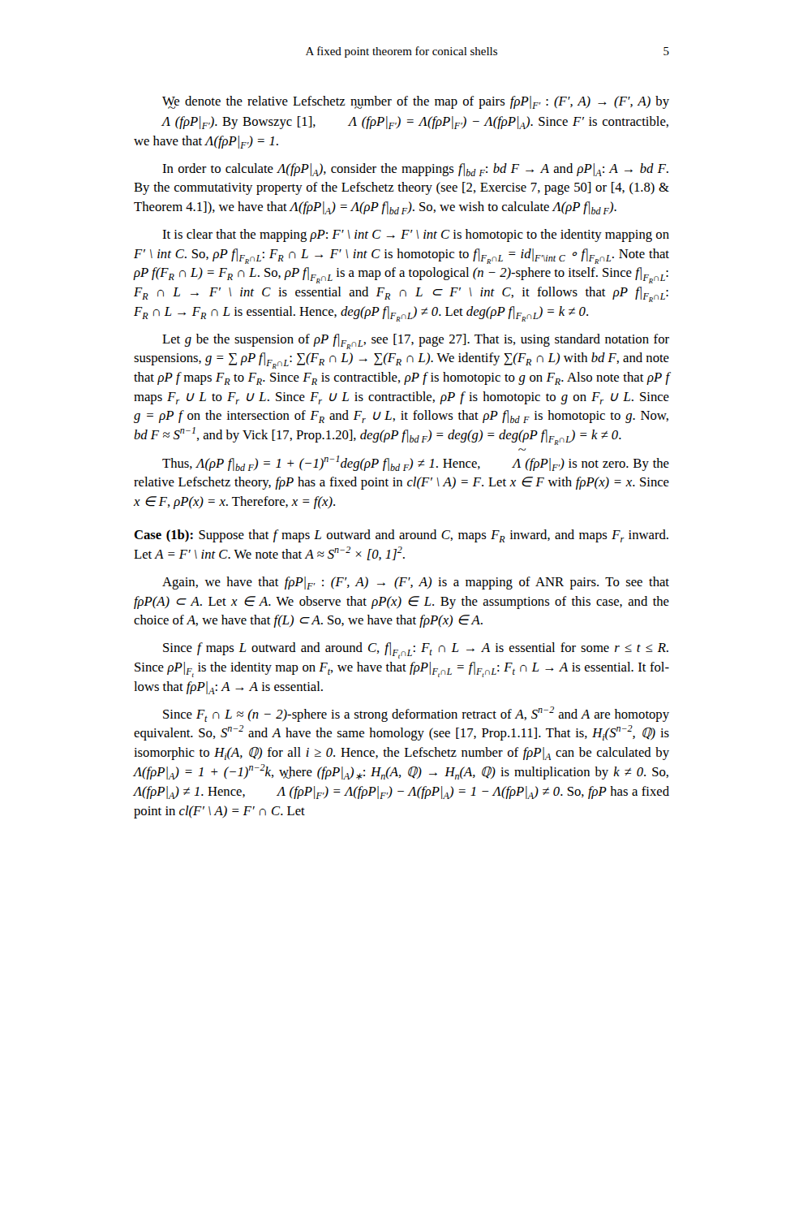A fixed point theorem for conical shells 5
We denote the relative Lefschetz number of the map of pairs fρP|F′ : (F′, A) → (F′, A) by Λ (fρP|F′). By Bowszyc [1], Λ (fρP|F′) = Λ(fρP|F′) − Λ(fρP|A). Since F′ is contractible, we have that Λ(fρP|F′) = 1.
In order to calculate Λ(fρP|A), consider the mappings f|bd F: bd F → A and ρP|A: A → bd F. By the commutativity property of the Lefschetz theory (see [2, Exercise 7, page 50] or [4, (1.8) & Theorem 4.1]), we have that Λ(fρP|A) = Λ(ρP f|bd F). So, we wish to calculate Λ(ρP f|bd F).
It is clear that the mapping ρP: F′ \ int C → F′ \ int C is homotopic to the identity mapping on F′ \ int C. So, ρP f|FR∩L: FR ∩ L → F′ \ int C is homotopic to f|FR∩L = id|F′\int C ∘ f|FR∩L. Note that ρP f(FR ∩ L) = FR ∩ L. So, ρP f|FR∩L is a map of a topological (n − 2)-sphere to itself. Since f|FR∩L: FR ∩ L → F′ \ int C is essential and FR ∩ L ⊂ F′ \ int C, it follows that ρP f|FR∩L: FR ∩ L → FR ∩ L is essential. Hence, deg(ρP f|FR∩L) ≠ 0. Let deg(ρP f|FR∩L) = k ≠ 0.
Let g be the suspension of ρP f|FR∩L, see [17, page 27]. That is, using standard notation for suspensions, g = ∑ ρP f|FR∩L: ∑(FR ∩ L) → ∑(FR ∩ L). We identify ∑(FR ∩ L) with bd F, and note that ρP f maps FR to FR. Since FR is contractible, ρP f is homotopic to g on FR. Also note that ρP f maps Fr ∪ L to Fr ∪ L. Since Fr ∪ L is contractible, ρP f is homotopic to g on Fr ∪ L. Since g = ρP f on the intersection of FR and Fr ∪ L, it follows that ρP f|bd F is homotopic to g. Now, bd F ≈ Sn−1, and by Vick [17, Prop.1.20], deg(ρP f|bd F) = deg(g) = deg(ρP f|FR∩L) = k ≠ 0.
Thus, Λ(ρP f|bd F) = 1 + (−1)n−1deg(ρP f|bd F) ≠ 1. Hence, Λ (fρP|F′) is not zero. By the relative Lefschetz theory, fρP has a fixed point in cl(F′ \ A) = F. Let x ∈ F with fρP(x) = x. Since x ∈ F, ρP(x) = x. Therefore, x = f(x).
Case (1b): Suppose that f maps L outward and around C, maps FR inward, and maps Fr inward. Let A = F′ \ int C. We note that A ≈ Sn−2 × [0, 1]2.
Again, we have that fρP|F′ : (F′, A) → (F′, A) is a mapping of ANR pairs. To see that fρP(A) ⊂ A. Let x ∈ A. We observe that ρP(x) ∈ L. By the assumptions of this case, and the choice of A, we have that f(L) ⊂ A. So, we have that fρP(x) ∈ A.
Since f maps L outward and around C, f|Ft∩L: Ft ∩ L → A is essential for some r ≤ t ≤ R. Since ρP|Ft is the identity map on Ft, we have that fρP|Ft∩L = f|Ft∩L: Ft ∩ L → A is essential. It follows that fρP|A: A → A is essential.
Since Ft ∩ L ≈ (n − 2)-sphere is a strong deformation retract of A, Sn−2 and A are homotopy equivalent. So, Sn−2 and A have the same homology (see [17, Prop.1.11]. That is, Hi(Sn−2, ℚ) is isomorphic to Hi(A, ℚ) for all i ≥ 0. Hence, the Lefschetz number of fρP|A can be calculated by Λ(fρP|A) = 1 + (−1)n−2k, where (fρP|A)∗: Hn(A, ℚ) → Hn(A, ℚ) is multiplication by k ≠ 0. So, Λ(fρP|A) ≠ 1. Hence, Λ (fρP|F′) = Λ(fρP|F′) − Λ(fρP|A) = 1 − Λ(fρP|A) ≠ 0. So, fρP has a fixed point in cl(F′ \ A) = F′ ∩ C. Let